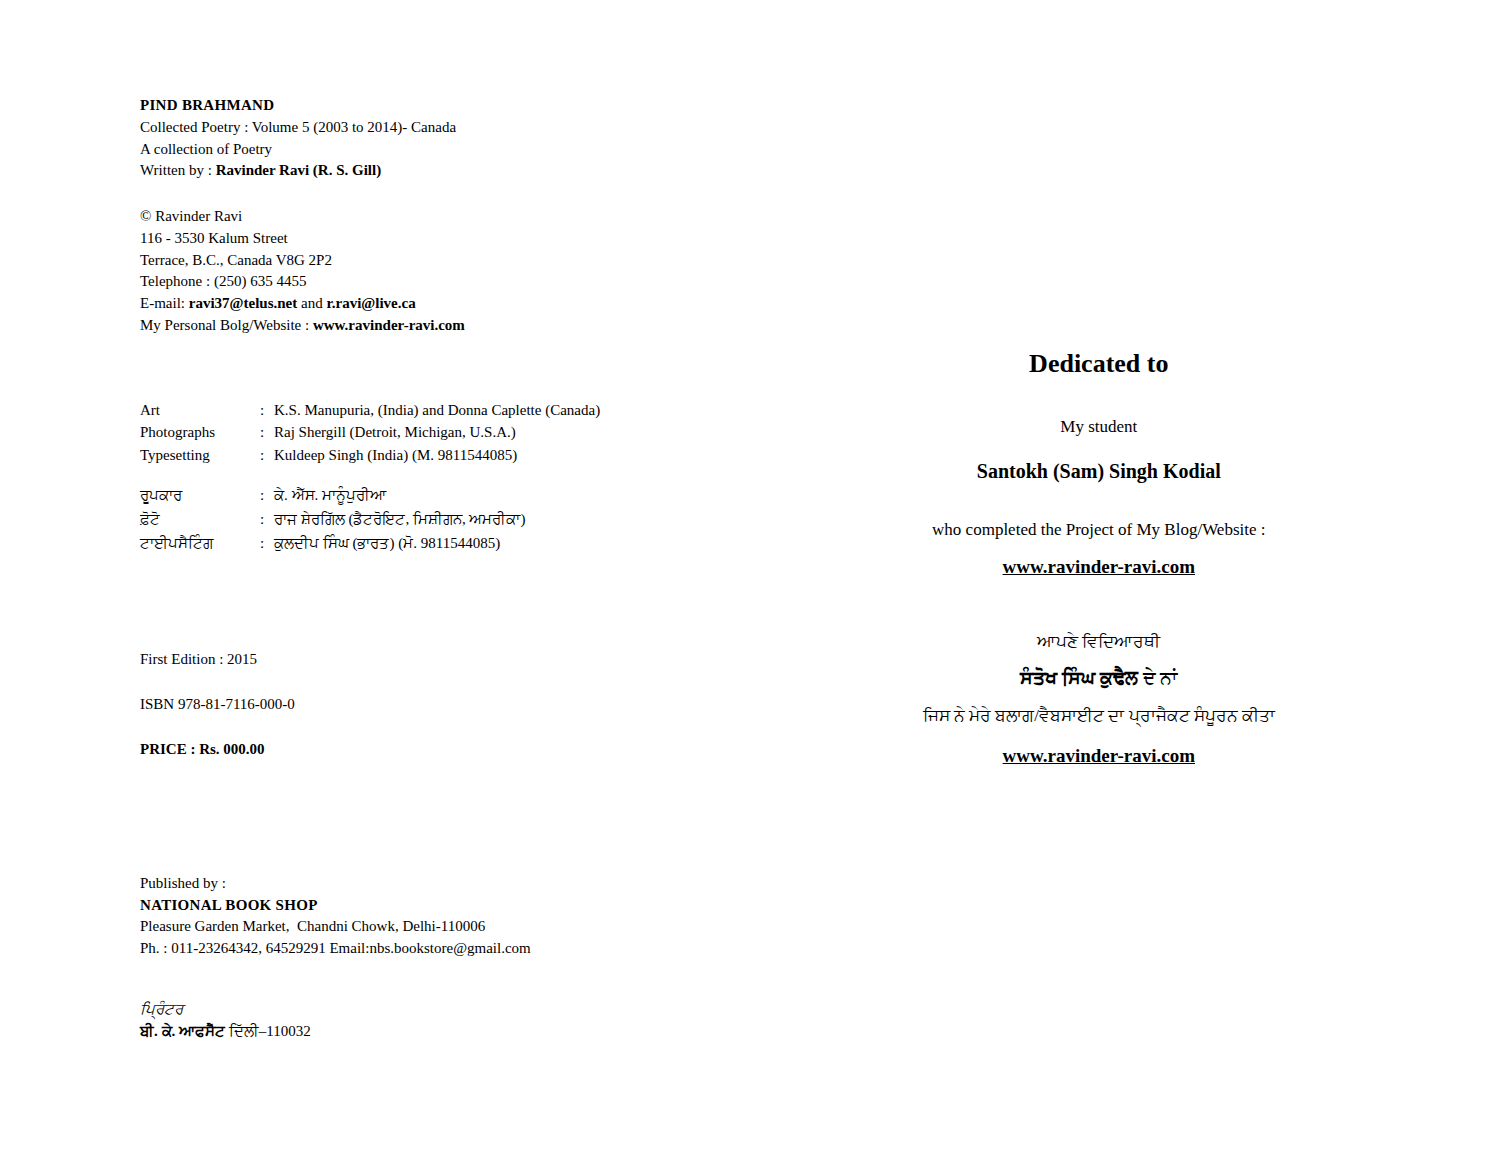PIND BRAHMAND
Collected Poetry : Volume 5 (2003 to 2014)- Canada
A collection of Poetry
Written by : Ravinder Ravi (R. S. Gill)
© Ravinder Ravi
116 - 3530 Kalum Street
Terrace, B.C., Canada V8G 2P2
Telephone : (250) 635 4455
E-mail: ravi37@telus.net and r.ravi@live.ca
My Personal Bolg/Website : www.ravinder-ravi.com
| Art | : | K.S. Manupuria, (India) and Donna Caplette (Canada) |
| Photographs | : | Raj Shergill (Detroit, Michigan, U.S.A.) |
| Typesetting | : | Kuldeep Singh (India) (M. 9811544085) |
| ਰੂਪਕਾਰ | : | ਕੇ. ਐੱਸ. ਮਾਨੂੰਪੁਰੀਆ |
| ਫ਼ੋਟੋ | : | ਰਾਜ ਸ਼ੇਰਗਿੱਲ (ਡੈਟਰੋਇਟ, ਮਿਸ਼ੀਗਨ, ਅਮਰੀਕਾ) |
| ਟਾਈਪਸੈਟਿੰਗ | : | ਕੁਲਦੀਪ ਸਿੰਘ (ਭਾਰਤ) (ਮੋ. 9811544085) |
First Edition : 2015
ISBN 978-81-7116-000-0
PRICE : Rs. 000.00
Published by :
NATIONAL BOOK SHOP
Pleasure Garden Market, Chandni Chowk, Delhi-110006
Ph. : 011-23264342, 64529291 Email:nbs.bookstore@gmail.com
ਪ੍ਰਿੰਟਰ
ਬੀ. ਕੇ. ਆਫਸੈੱਟ ਦਿੱਲੀ–110032
Dedicated to
My student
Santokh (Sam) Singh Kodial
who completed the Project of My Blog/Website :
www.ravinder-ravi.com
ਆਪਣੇ ਵਿਦਿਆਰਥੀ
ਸੰਤੋਖ ਸਿੰਘ ਕੁਢੈਲ ਦੇ ਨਾਂ
ਜਿਸ ਨੇ ਮੇਰੇ ਬਲਾਗ/ਵੈਬਸਾਈਟ ਦਾ ਪ੍ਰਾਜੈਕਟ ਸੰਪੂਰਨ ਕੀਤਾ
www.ravinder-ravi.com